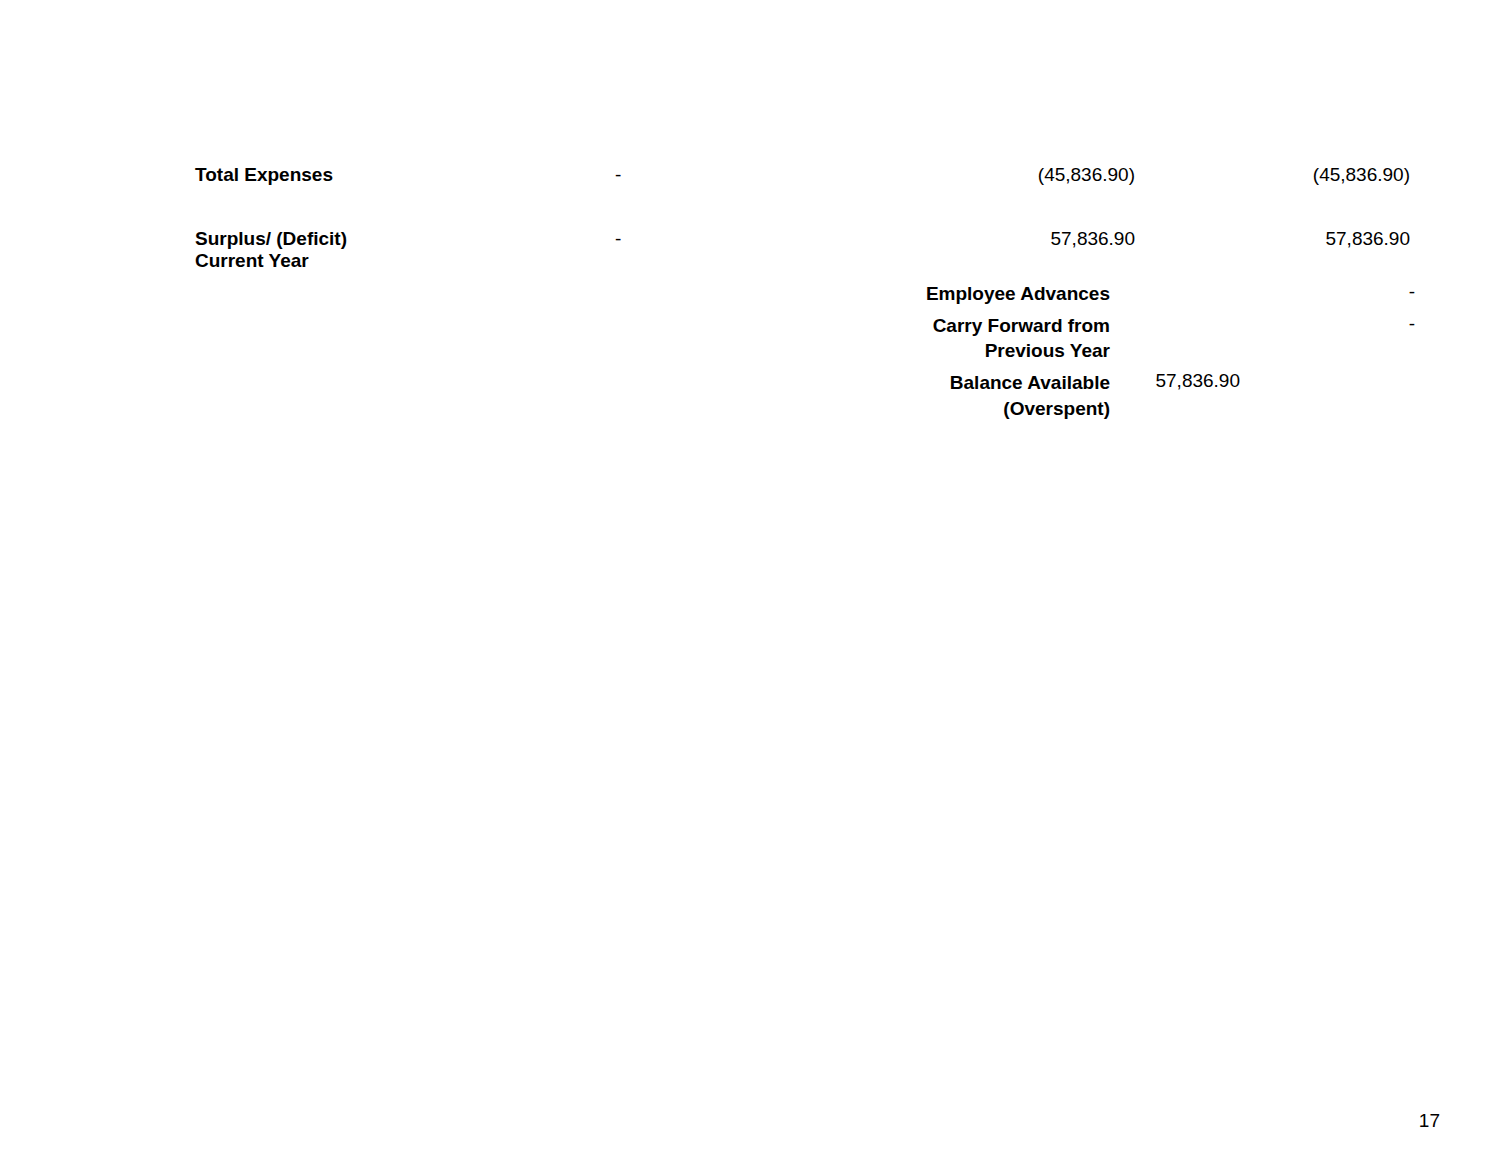| Total Expenses | - | (45,836.90) | (45,836.90) |
| Surplus/ (Deficit) Current Year | - | 57,836.90 | 57,836.90 |
| Employee Advances | | - |
| Carry Forward from Previous Year | | - |
| Balance Available (Overspent) | 57,836.90 | |
17